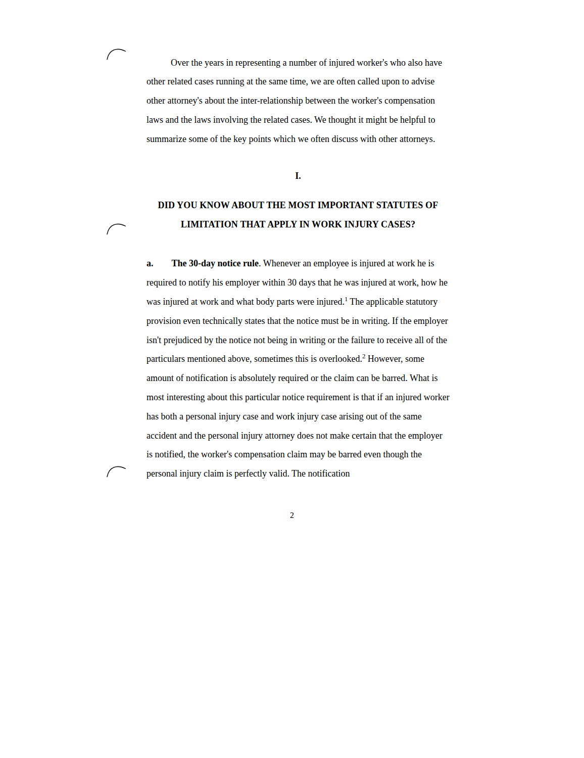Over the years in representing a number of injured worker's who also have other related cases running at the same time, we are often called upon to advise other attorney's about the inter-relationship between the worker's compensation laws and the laws involving the related cases. We thought it might be helpful to summarize some of the key points which we often discuss with other attorneys.
I.
DID YOU KNOW ABOUT THE MOST IMPORTANT STATUTES OF
LIMITATION THAT APPLY IN WORK INJURY CASES?
a. The 30-day notice rule. Whenever an employee is injured at work he is required to notify his employer within 30 days that he was injured at work, how he was injured at work and what body parts were injured.1 The applicable statutory provision even technically states that the notice must be in writing. If the employer isn't prejudiced by the notice not being in writing or the failure to receive all of the particulars mentioned above, sometimes this is overlooked.2 However, some amount of notification is absolutely required or the claim can be barred. What is most interesting about this particular notice requirement is that if an injured worker has both a personal injury case and work injury case arising out of the same accident and the personal injury attorney does not make certain that the employer is notified, the worker's compensation claim may be barred even though the personal injury claim is perfectly valid. The notification
2